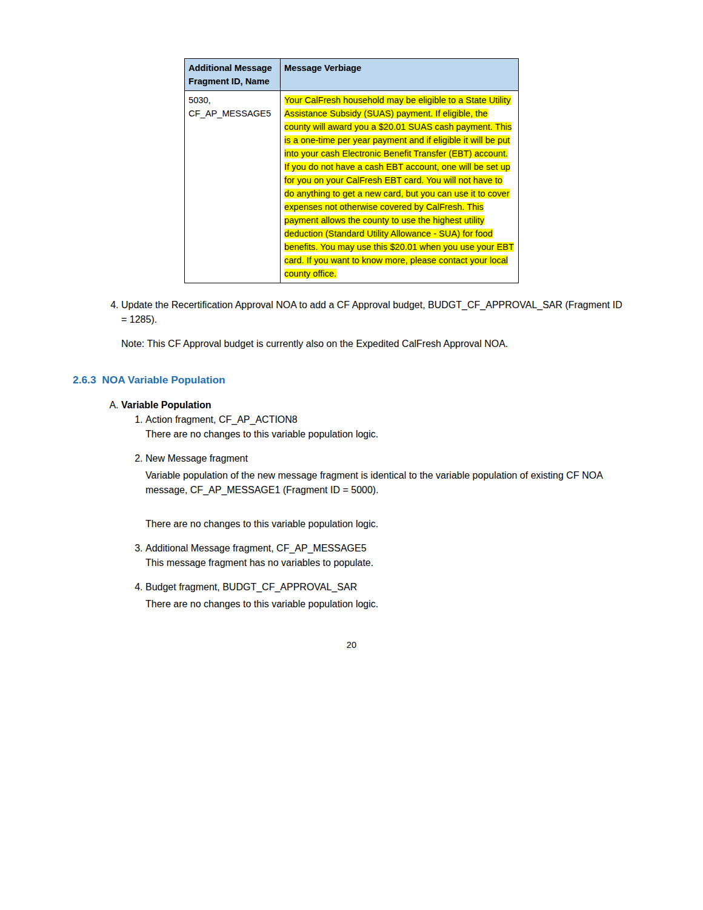| Additional Message Fragment ID, Name | Message Verbiage |
| --- | --- |
| 5030, CF_AP_MESSAGE5 | Your CalFresh household may be eligible to a State Utility Assistance Subsidy (SUAS) payment. If eligible, the county will award you a $20.01 SUAS cash payment. This is a one-time per year payment and if eligible it will be put into your cash Electronic Benefit Transfer (EBT) account. If you do not have a cash EBT account, one will be set up for you on your CalFresh EBT card. You will not have to do anything to get a new card, but you can use it to cover expenses not otherwise covered by CalFresh. This payment allows the county to use the highest utility deduction (Standard Utility Allowance - SUA) for food benefits. You may use this $20.01 when you use your EBT card. If you want to know more, please contact your local county office. |
Update the Recertification Approval NOA to add a CF Approval budget, BUDGT_CF_APPROVAL_SAR (Fragment ID = 1285).
Note: This CF Approval budget is currently also on the Expedited CalFresh Approval NOA.
2.6.3 NOA Variable Population
Variable Population
Action fragment, CF_AP_ACTION8
There are no changes to this variable population logic.
New Message fragment
Variable population of the new message fragment is identical to the variable population of existing CF NOA message, CF_AP_MESSAGE1 (Fragment ID = 5000).
There are no changes to this variable population logic.
Additional Message fragment, CF_AP_MESSAGE5
This message fragment has no variables to populate.
Budget fragment, BUDGT_CF_APPROVAL_SAR
There are no changes to this variable population logic.
20